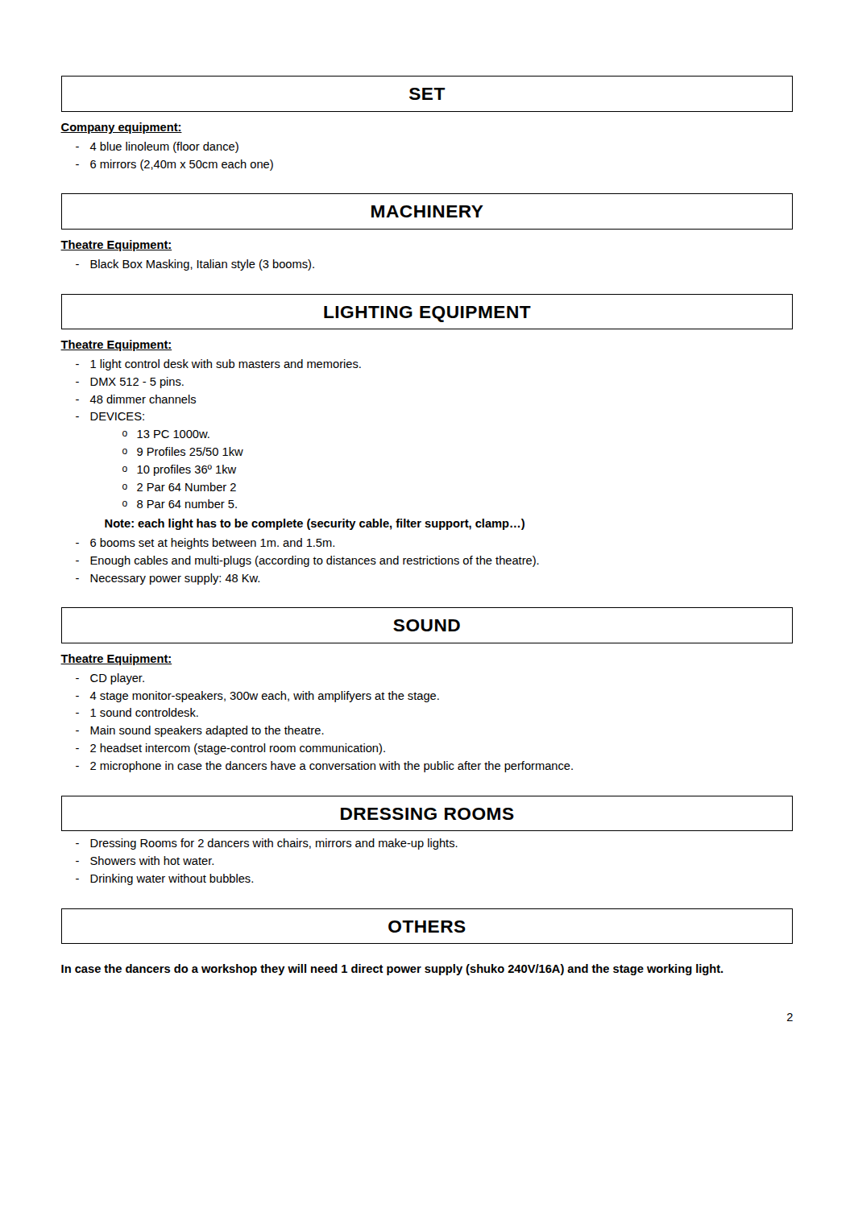SET
Company equipment:
4 blue linoleum (floor dance)
6 mirrors (2,40m x 50cm each one)
MACHINERY
Theatre Equipment:
Black Box Masking, Italian style (3 booms).
LIGHTING EQUIPMENT
Theatre Equipment:
1 light control desk with sub masters and memories.
DMX 512 - 5 pins.
48 dimmer channels
DEVICES:
13 PC 1000w.
9 Profiles 25/50 1kw
10 profiles 36º 1kw
2 Par 64 Number 2
8 Par 64 number 5.
Note: each light has to be complete (security cable, filter support, clamp…)
6 booms set at heights between 1m. and 1.5m.
Enough cables and multi-plugs (according to distances and restrictions of the theatre).
Necessary power supply: 48 Kw.
SOUND
Theatre Equipment:
CD player.
4 stage monitor-speakers, 300w each, with amplifyers at the stage.
1 sound controldesk.
Main sound speakers adapted to the theatre.
2 headset intercom (stage-control room communication).
2 microphone in case the dancers have a conversation with the public after the performance.
DRESSING ROOMS
Dressing Rooms for 2 dancers with chairs, mirrors and make-up lights.
Showers with hot water.
Drinking water without bubbles.
OTHERS
In case the dancers do a workshop they will need 1 direct power supply (shuko 240V/16A) and the stage working light.
2